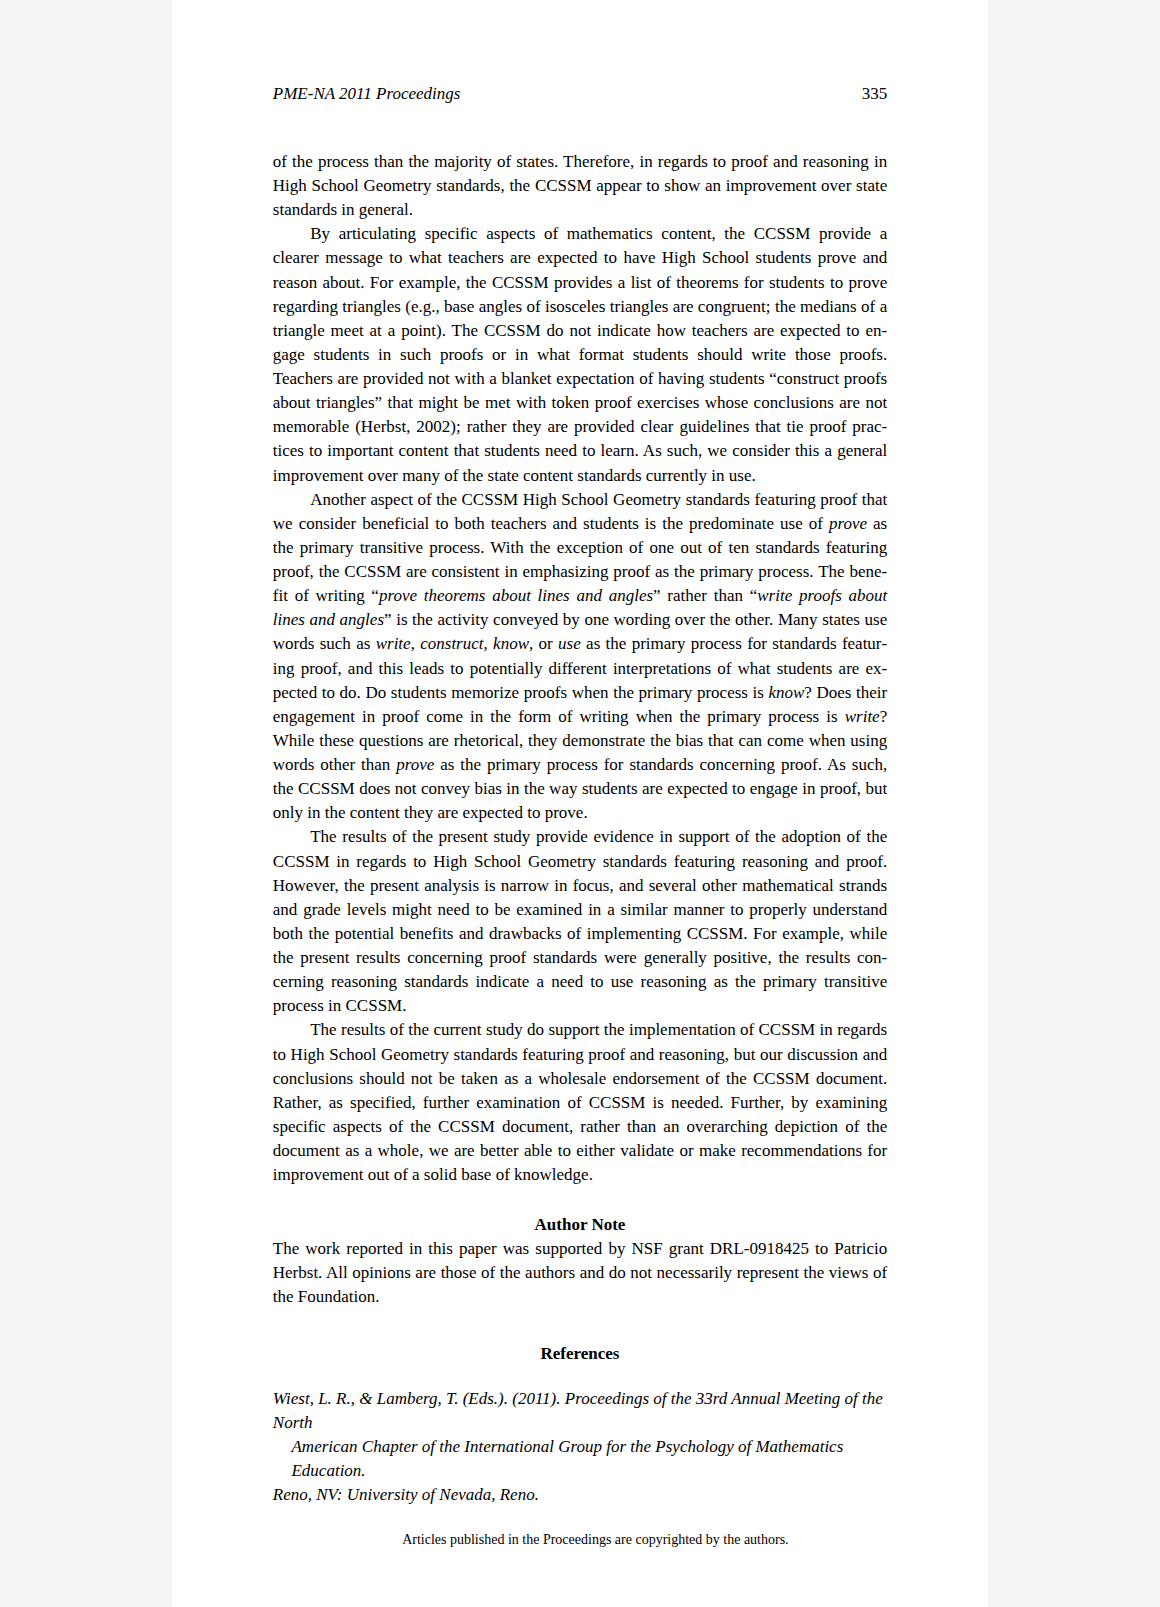PME-NA 2011 Proceedings 335
of the process than the majority of states. Therefore, in regards to proof and reasoning in High School Geometry standards, the CCSSM appear to show an improvement over state standards in general.
By articulating specific aspects of mathematics content, the CCSSM provide a clearer message to what teachers are expected to have High School students prove and reason about. For example, the CCSSM provides a list of theorems for students to prove regarding triangles (e.g., base angles of isosceles triangles are congruent; the medians of a triangle meet at a point). The CCSSM do not indicate how teachers are expected to engage students in such proofs or in what format students should write those proofs. Teachers are provided not with a blanket expectation of having students “construct proofs about triangles” that might be met with token proof exercises whose conclusions are not memorable (Herbst, 2002); rather they are provided clear guidelines that tie proof practices to important content that students need to learn. As such, we consider this a general improvement over many of the state content standards currently in use.
Another aspect of the CCSSM High School Geometry standards featuring proof that we consider beneficial to both teachers and students is the predominate use of prove as the primary transitive process. With the exception of one out of ten standards featuring proof, the CCSSM are consistent in emphasizing proof as the primary process. The benefit of writing “prove theorems about lines and angles” rather than “write proofs about lines and angles” is the activity conveyed by one wording over the other. Many states use words such as write, construct, know, or use as the primary process for standards featuring proof, and this leads to potentially different interpretations of what students are expected to do. Do students memorize proofs when the primary process is know? Does their engagement in proof come in the form of writing when the primary process is write? While these questions are rhetorical, they demonstrate the bias that can come when using words other than prove as the primary process for standards concerning proof. As such, the CCSSM does not convey bias in the way students are expected to engage in proof, but only in the content they are expected to prove.
The results of the present study provide evidence in support of the adoption of the CCSSM in regards to High School Geometry standards featuring reasoning and proof. However, the present analysis is narrow in focus, and several other mathematical strands and grade levels might need to be examined in a similar manner to properly understand both the potential benefits and drawbacks of implementing CCSSM. For example, while the present results concerning proof standards were generally positive, the results concerning reasoning standards indicate a need to use reasoning as the primary transitive process in CCSSM.
The results of the current study do support the implementation of CCSSM in regards to High School Geometry standards featuring proof and reasoning, but our discussion and conclusions should not be taken as a wholesale endorsement of the CCSSM document. Rather, as specified, further examination of CCSSM is needed. Further, by examining specific aspects of the CCSSM document, rather than an overarching depiction of the document as a whole, we are better able to either validate or make recommendations for improvement out of a solid base of knowledge.
Author Note
The work reported in this paper was supported by NSF grant DRL-0918425 to Patricio Herbst. All opinions are those of the authors and do not necessarily represent the views of the Foundation.
References
Wiest, L. R., & Lamberg, T. (Eds.). (2011). Proceedings of the 33rd Annual Meeting of the NorthAmerican Chapter of the International Group for the Psychology of Mathematics Education. Reno, NV: University of Nevada, Reno.
Articles published in the Proceedings are copyrighted by the authors.